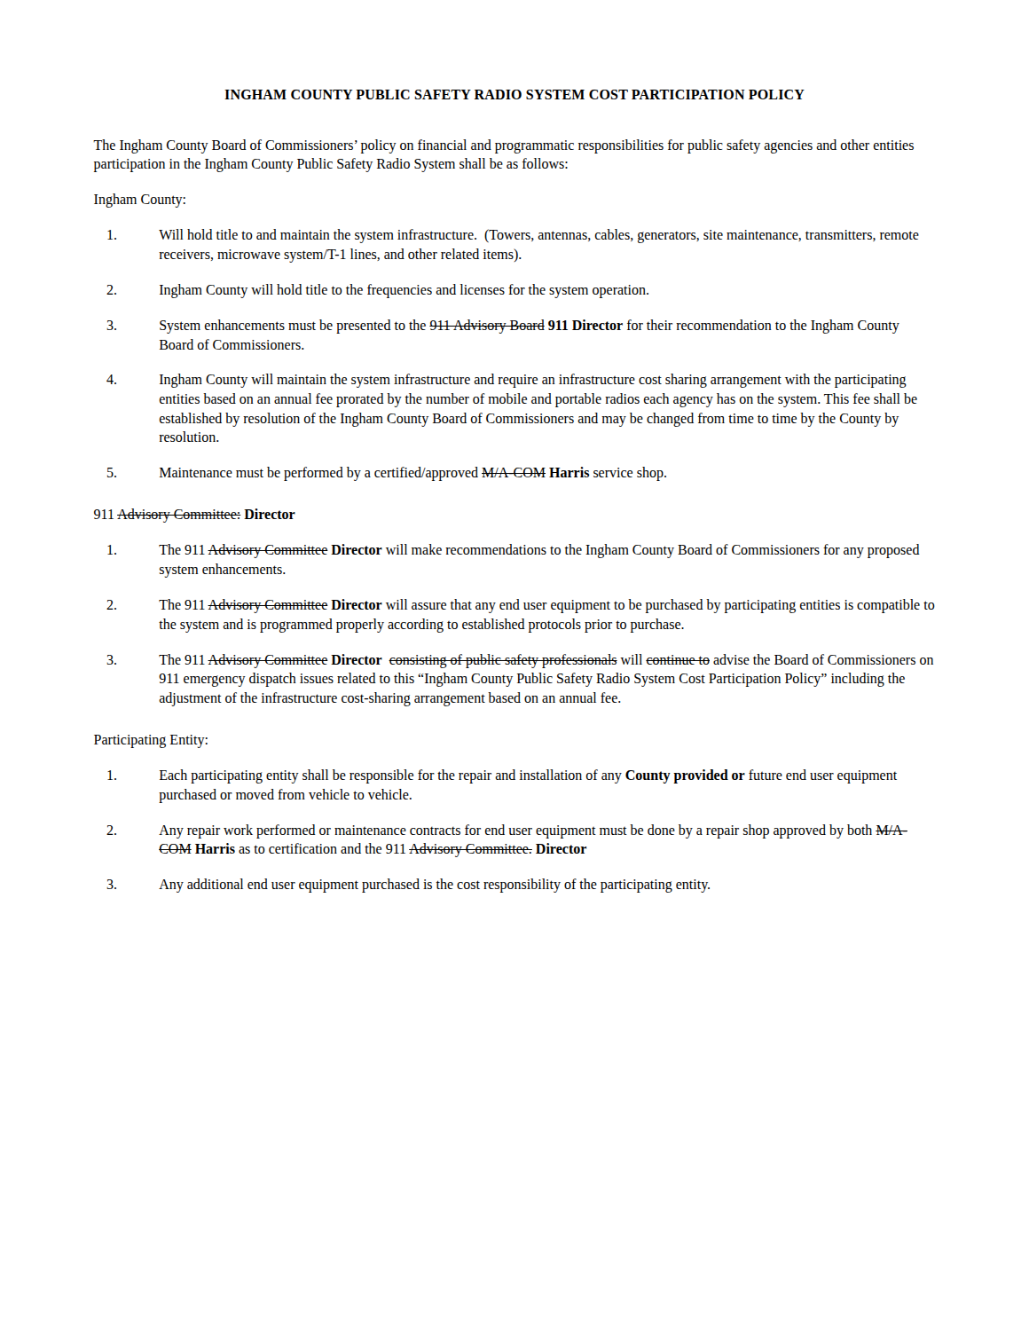INGHAM COUNTY PUBLIC SAFETY RADIO SYSTEM COST PARTICIPATION POLICY
The Ingham County Board of Commissioners’ policy on financial and programmatic responsibilities for public safety agencies and other entities participation in the Ingham County Public Safety Radio System shall be as follows:
Ingham County:
1. Will hold title to and maintain the system infrastructure. (Towers, antennas, cables, generators, site maintenance, transmitters, remote receivers, microwave system/T-1 lines, and other related items).
2. Ingham County will hold title to the frequencies and licenses for the system operation.
3. System enhancements must be presented to the 911 Advisory Board 911 Director for their recommendation to the Ingham County Board of Commissioners.
4. Ingham County will maintain the system infrastructure and require an infrastructure cost sharing arrangement with the participating entities based on an annual fee prorated by the number of mobile and portable radios each agency has on the system. This fee shall be established by resolution of the Ingham County Board of Commissioners and may be changed from time to time by the County by resolution.
5. Maintenance must be performed by a certified/approved M/A-COM Harris service shop.
911 Advisory Committee: Director
1. The 911 Advisory Committee Director will make recommendations to the Ingham County Board of Commissioners for any proposed system enhancements.
2. The 911 Advisory Committee Director will assure that any end user equipment to be purchased by participating entities is compatible to the system and is programmed properly according to established protocols prior to purchase.
3. The 911 Advisory Committee Director consisting of public safety professionals will continue to advise the Board of Commissioners on 911 emergency dispatch issues related to this “Ingham County Public Safety Radio System Cost Participation Policy” including the adjustment of the infrastructure cost-sharing arrangement based on an annual fee.
Participating Entity:
1. Each participating entity shall be responsible for the repair and installation of any County provided or future end user equipment purchased or moved from vehicle to vehicle.
2. Any repair work performed or maintenance contracts for end user equipment must be done by a repair shop approved by both M/A-COM Harris as to certification and the 911 Advisory Committee. Director
3. Any additional end user equipment purchased is the cost responsibility of the participating entity.